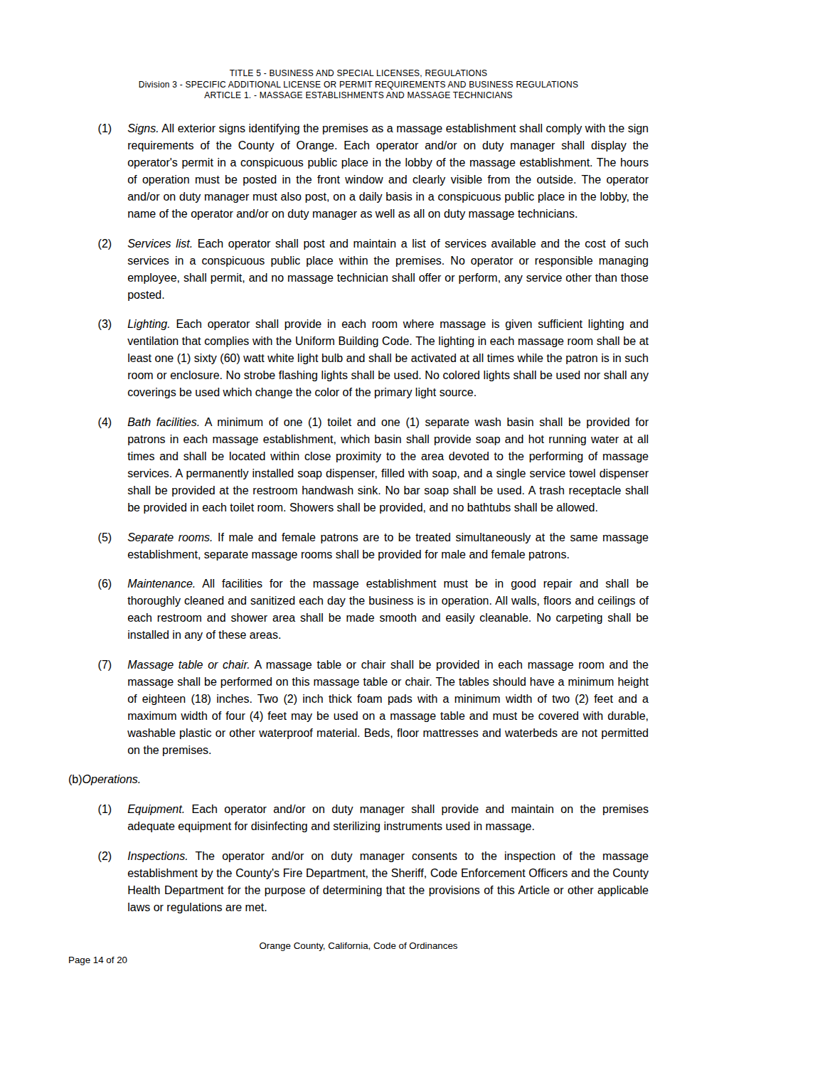TITLE 5 - BUSINESS AND SPECIAL LICENSES, REGULATIONS
Division 3 - SPECIFIC ADDITIONAL LICENSE OR PERMIT REQUIREMENTS AND BUSINESS REGULATIONS
ARTICLE 1. - MASSAGE ESTABLISHMENTS AND MASSAGE TECHNICIANS
(1) Signs. All exterior signs identifying the premises as a massage establishment shall comply with the sign requirements of the County of Orange. Each operator and/or on duty manager shall display the operator's permit in a conspicuous public place in the lobby of the massage establishment. The hours of operation must be posted in the front window and clearly visible from the outside. The operator and/or on duty manager must also post, on a daily basis in a conspicuous public place in the lobby, the name of the operator and/or on duty manager as well as all on duty massage technicians.
(2) Services list. Each operator shall post and maintain a list of services available and the cost of such services in a conspicuous public place within the premises. No operator or responsible managing employee, shall permit, and no massage technician shall offer or perform, any service other than those posted.
(3) Lighting. Each operator shall provide in each room where massage is given sufficient lighting and ventilation that complies with the Uniform Building Code. The lighting in each massage room shall be at least one (1) sixty (60) watt white light bulb and shall be activated at all times while the patron is in such room or enclosure. No strobe flashing lights shall be used. No colored lights shall be used nor shall any coverings be used which change the color of the primary light source.
(4) Bath facilities. A minimum of one (1) toilet and one (1) separate wash basin shall be provided for patrons in each massage establishment, which basin shall provide soap and hot running water at all times and shall be located within close proximity to the area devoted to the performing of massage services. A permanently installed soap dispenser, filled with soap, and a single service towel dispenser shall be provided at the restroom handwash sink. No bar soap shall be used. A trash receptacle shall be provided in each toilet room. Showers shall be provided, and no bathtubs shall be allowed.
(5) Separate rooms. If male and female patrons are to be treated simultaneously at the same massage establishment, separate massage rooms shall be provided for male and female patrons.
(6) Maintenance. All facilities for the massage establishment must be in good repair and shall be thoroughly cleaned and sanitized each day the business is in operation. All walls, floors and ceilings of each restroom and shower area shall be made smooth and easily cleanable. No carpeting shall be installed in any of these areas.
(7) Massage table or chair. A massage table or chair shall be provided in each massage room and the massage shall be performed on this massage table or chair. The tables should have a minimum height of eighteen (18) inches. Two (2) inch thick foam pads with a minimum width of two (2) feet and a maximum width of four (4) feet may be used on a massage table and must be covered with durable, washable plastic or other waterproof material. Beds, floor mattresses and waterbeds are not permitted on the premises.
(b) Operations.
(1) Equipment. Each operator and/or on duty manager shall provide and maintain on the premises adequate equipment for disinfecting and sterilizing instruments used in massage.
(2) Inspections. The operator and/or on duty manager consents to the inspection of the massage establishment by the County's Fire Department, the Sheriff, Code Enforcement Officers and the County Health Department for the purpose of determining that the provisions of this Article or other applicable laws or regulations are met.
Orange County, California, Code of Ordinances
Page 14 of 20